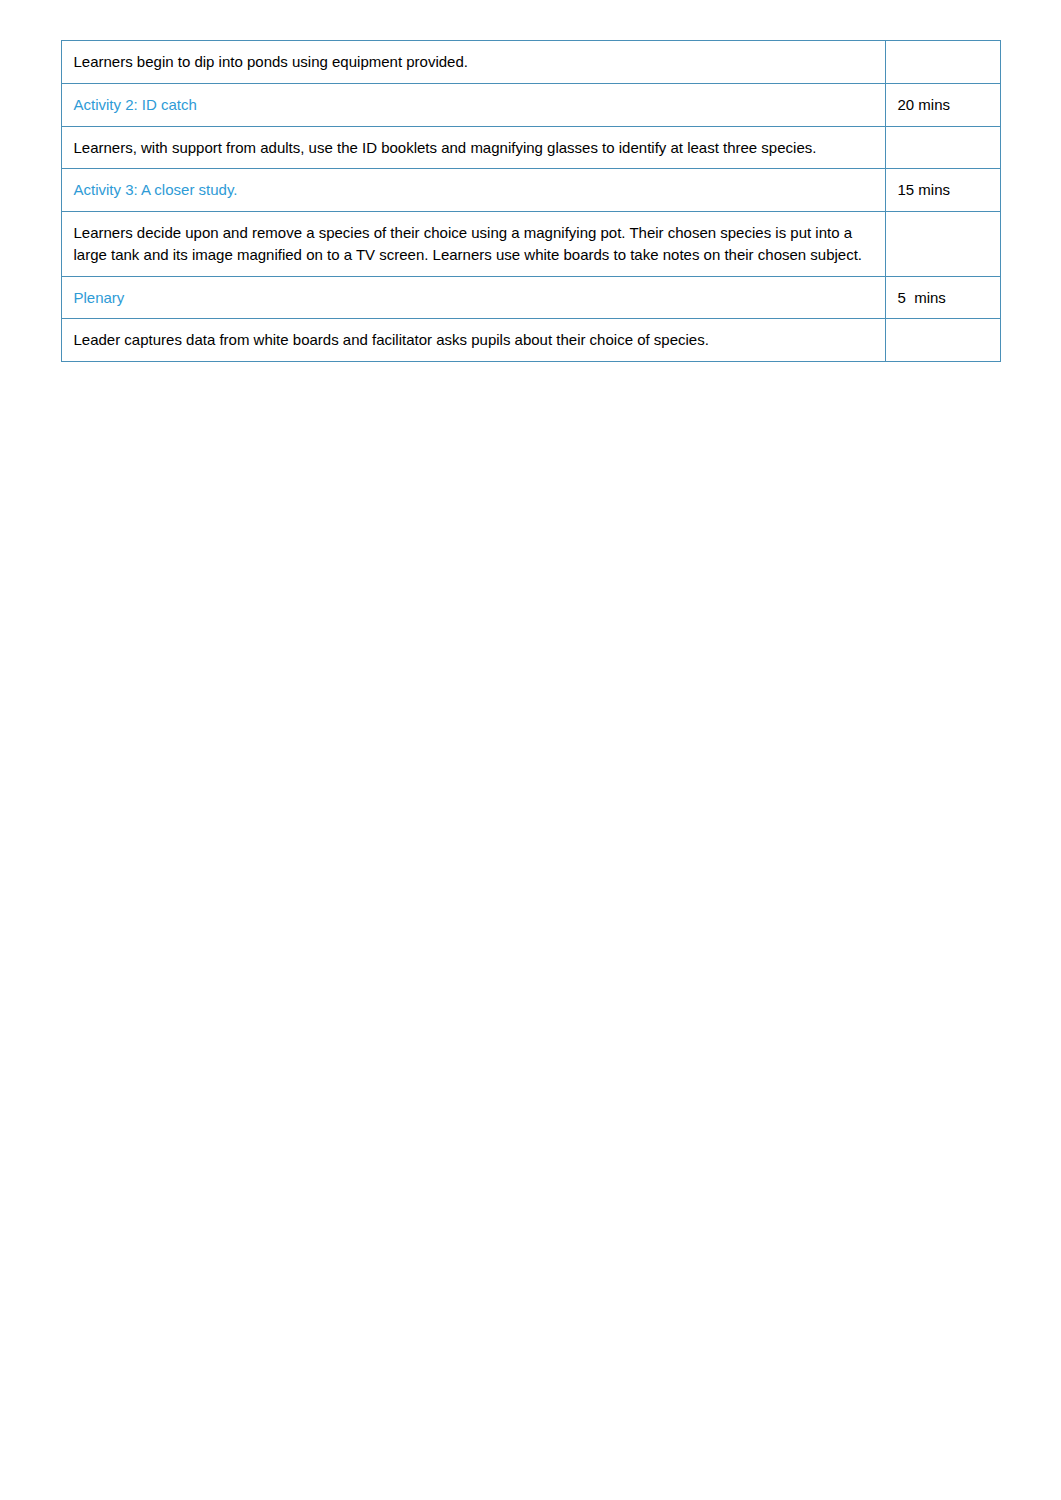| Learners begin to dip into ponds using equipment provided. | |
| Activity 2: ID catch | 20 mins |
| Learners, with support from adults, use the ID booklets and magnifying glasses to identify at least three species. | |
| Activity 3: A closer study. | 15 mins |
| Learners decide upon and remove a species of their choice using a magnifying pot. Their chosen species is put into a large tank and its image magnified on to a TV screen. Learners use white boards to take notes on their chosen subject. | |
| Plenary | 5 mins |
| Leader captures data from white boards and facilitator asks pupils about their choice of species. | |